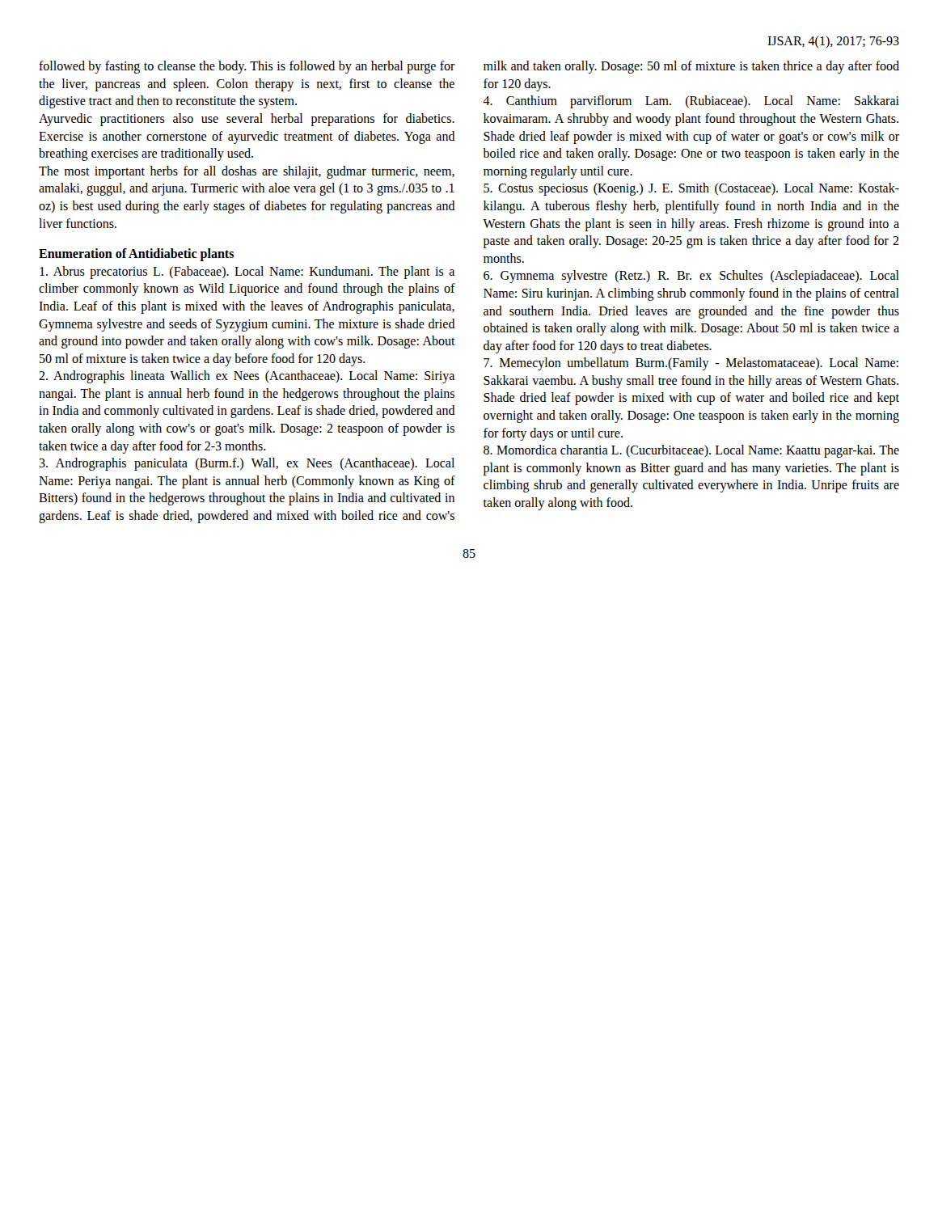IJSAR, 4(1), 2017; 76-93
followed by fasting to cleanse the body. This is followed by an herbal purge for the liver, pancreas and spleen. Colon therapy is next, first to cleanse the digestive tract and then to reconstitute the system.
Ayurvedic practitioners also use several herbal preparations for diabetics. Exercise is another cornerstone of ayurvedic treatment of diabetes. Yoga and breathing exercises are traditionally used.
The most important herbs for all doshas are shilajit, gudmar turmeric, neem, amalaki, guggul, and arjuna. Turmeric with aloe vera gel (1 to 3 gms./.035 to .1 oz) is best used during the early stages of diabetes for regulating pancreas and liver functions.
Enumeration of Antidiabetic plants
1. Abrus precatorius L. (Fabaceae). Local Name: Kundumani. The plant is a climber commonly known as Wild Liquorice and found through the plains of India. Leaf of this plant is mixed with the leaves of Andrographis paniculata, Gymnema sylvestre and seeds of Syzygium cumini. The mixture is shade dried and ground into powder and taken orally along with cow's milk. Dosage: About 50 ml of mixture is taken twice a day before food for 120 days.
2. Andrographis lineata Wallich ex Nees (Acanthaceae). Local Name: Siriya nangai. The plant is annual herb found in the hedgerows throughout the plains in India and commonly cultivated in gardens. Leaf is shade dried, powdered and taken orally along with cow's or goat's milk. Dosage: 2 teaspoon of powder is taken twice a day after food for 2-3 months.
3. Andrographis paniculata (Burm.f.) Wall, ex Nees (Acanthaceae). Local Name: Periya nangai. The plant is annual herb (Commonly known as King of Bitters) found in the hedgerows throughout the plains in India and cultivated in gardens. Leaf is shade dried, powdered and mixed with boiled rice and cow's milk and taken orally. Dosage: 50 ml of mixture is taken thrice a day after food for 120 days.
4. Canthium parviflorum Lam. (Rubiaceae). Local Name: Sakkarai kovaimaram. A shrubby and woody plant found throughout the Western Ghats. Shade dried leaf powder is mixed with cup of water or goat's or cow's milk or boiled rice and taken orally. Dosage: One or two teaspoon is taken early in the morning regularly until cure.
5. Costus speciosus (Koenig.) J. E. Smith (Costaceae). Local Name: Kostak-kilangu. A tuberous fleshy herb, plentifully found in north India and in the Western Ghats the plant is seen in hilly areas. Fresh rhizome is ground into a paste and taken orally. Dosage: 20-25 gm is taken thrice a day after food for 2 months.
6. Gymnema sylvestre (Retz.) R. Br. ex Schultes (Asclepiadaceae). Local Name: Siru kurinjan. A climbing shrub commonly found in the plains of central and southern India. Dried leaves are grounded and the fine powder thus obtained is taken orally along with milk. Dosage: About 50 ml is taken twice a day after food for 120 days to treat diabetes.
7. Memecylon umbellatum Burm.(Family - Melastomataceae). Local Name: Sakkarai vaembu. A bushy small tree found in the hilly areas of Western Ghats. Shade dried leaf powder is mixed with cup of water and boiled rice and kept overnight and taken orally. Dosage: One teaspoon is taken early in the morning for forty days or until cure.
8. Momordica charantia L. (Cucurbitaceae). Local Name: Kaattu pagar-kai. The plant is commonly known as Bitter guard and has many varieties. The plant is climbing shrub and generally cultivated everywhere in India. Unripe fruits are taken orally along with food.
85